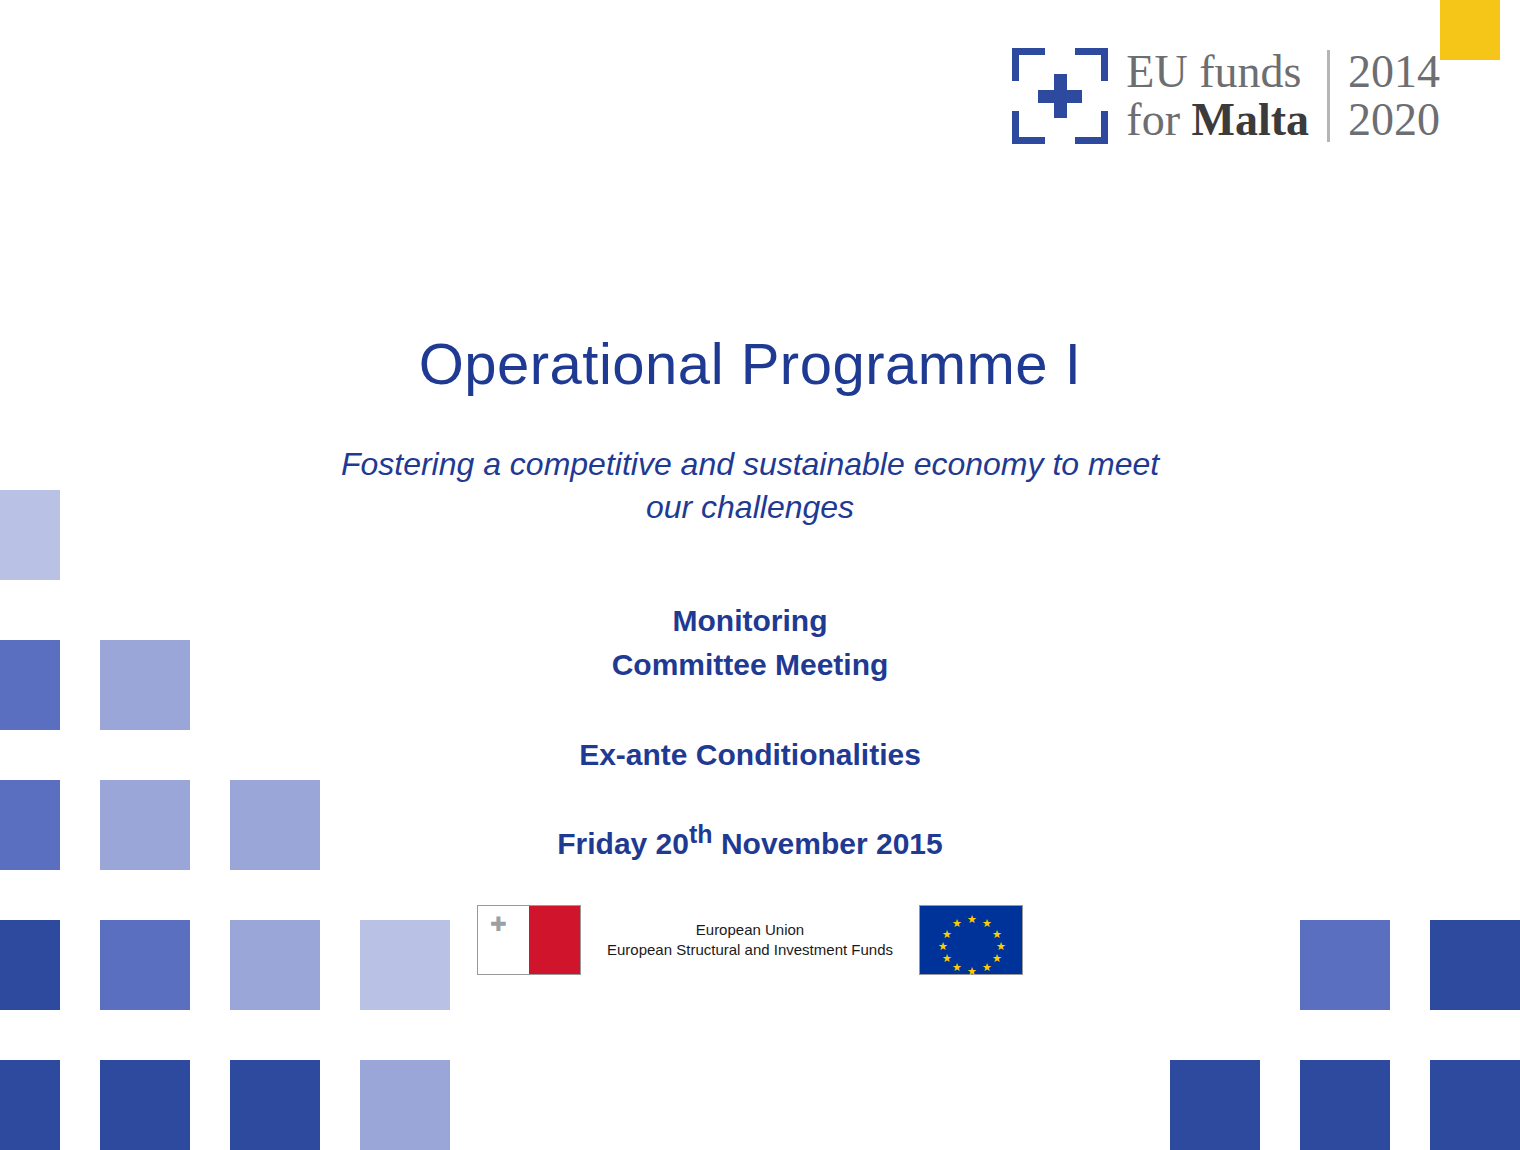EU funds
for Malta
2014
2020
Operational Programme I
Fostering a competitive and sustainable economy to meet
our challenges
Monitoring
Committee Meeting
Ex-ante Conditionalities
Friday 20th November 2015
✚
European Union
European Structural and Investment Funds
★ ★ ★ ★ ★ ★ ★ ★ ★ ★ ★ ★